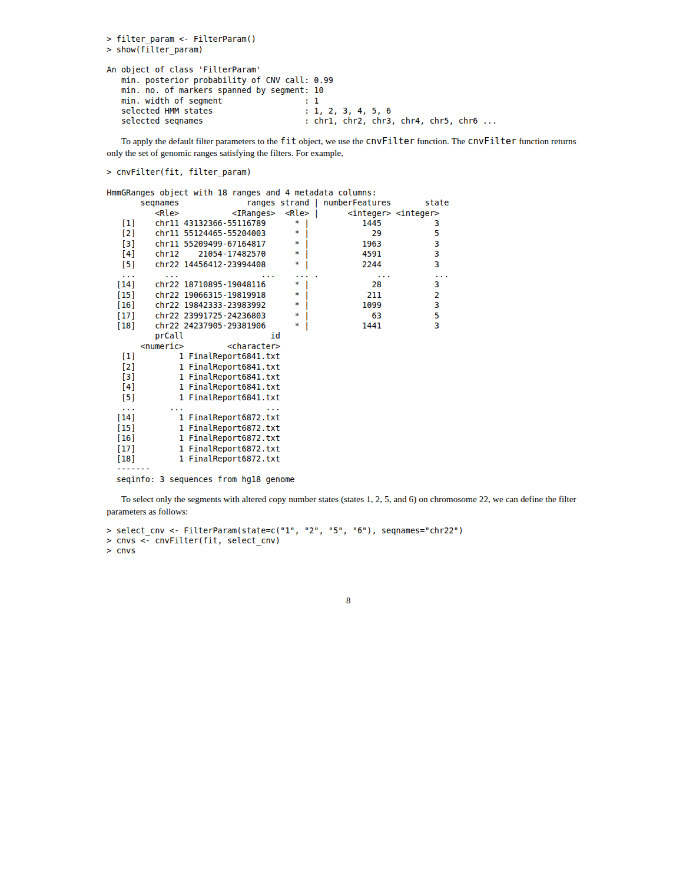VanillaICE vignette excerpt: filtering copy number variant calls
> filter_param <- FilterParam()
> show(filter_param)

An object of class 'FilterParam'
   min. posterior probability of CNV call: 0.99
   min. no. of markers spanned by segment: 10
   min. width of segment                 : 1
   selected HMM states                   : 1, 2, 3, 4, 5, 6
   selected seqnames                     : chr1, chr2, chr3, chr4, chr5, chr6 ...
To apply the default filter parameters to the fit object, we use the cnvFilter function. The cnvFilter function returns only the set of genomic ranges satisfying the filters. For example,
> cnvFilter(fit, filter_param)

HmmGRanges object with 18 ranges and 4 metadata columns:
       seqnames              ranges strand | numberFeatures       state
          <Rle>           <IRanges>  <Rle> |      <integer> <integer>
   [1]    chr11 43132366-55116789      * |           1445           3
   [2]    chr11 55124465-55204003      * |             29           5
   [3]    chr11 55209499-67164817      * |           1963           3
   [4]    chr12    21054-17482570      * |           4591           3
   [5]    chr22 14456412-23994408      * |           2244           3
   ...      ...                 ...    ... .            ...         ...
  [14]    chr22 18710895-19048116      * |             28           3
  [15]    chr22 19066315-19819918      * |            211           2
  [16]    chr22 19842333-23983992      * |           1099           3
  [17]    chr22 23991725-24236803      * |             63           5
  [18]    chr22 24237905-29381906      * |           1441           3
          prCall                  id
       <numeric>         <character>
   [1]         1 FinalReport6841.txt
   [2]         1 FinalReport6841.txt
   [3]         1 FinalReport6841.txt
   [4]         1 FinalReport6841.txt
   [5]         1 FinalReport6841.txt
   ...       ...                 ...
  [14]         1 FinalReport6872.txt
  [15]         1 FinalReport6872.txt
  [16]         1 FinalReport6872.txt
  [17]         1 FinalReport6872.txt
  [18]         1 FinalReport6872.txt
  -------
  seqinfo: 3 sequences from hg18 genome
To select only the segments with altered copy number states (states 1, 2, 5, and 6) on chromosome 22, we can define the filter parameters as follows:
> select_cnv <- FilterParam(state=c("1", "2", "5", "6"), seqnames="chr22")
> cnvs <- cnvFilter(fit, select_cnv)
> cnvs
8